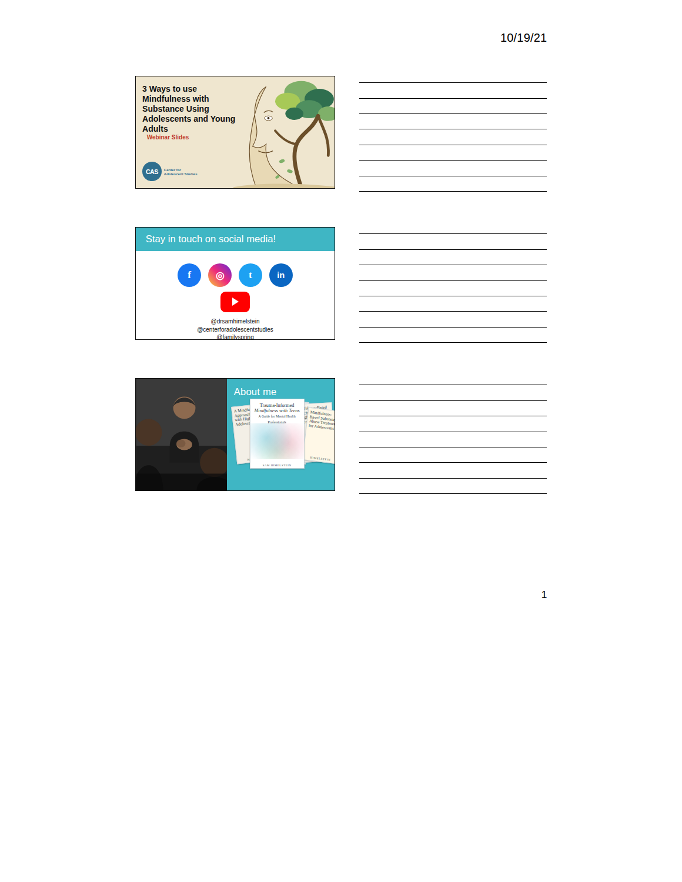10/19/21
3 Ways to use Mindfulness with Substance Using Adolescents and Young Adults
Webinar Slides
CAS
Center for
Adolescent Studies
Stay in touch on social media!
f
◎
t
in
@drsamhimelstein
@centerforadolescentstudies
@familyspring
About me
A Mindfulness-Based Approach to Working with High-Risk Adolescents
HIMELSTEIN
Mindfulness-Based Substance Abuse Treatment for Adolescents
HIMELSTEIN & SAUL
A Mindfulness-Based Approach to Working with High-Risk Adolescents
HIMELSTEIN
Trauma-Informed
Mindfulness with Teens
A Guide for Mental Health Professionals
SAM HIMELSTEIN
Mindfulness-Based Substance Abuse Treatment for Adolescents
HIMELSTEIN
1